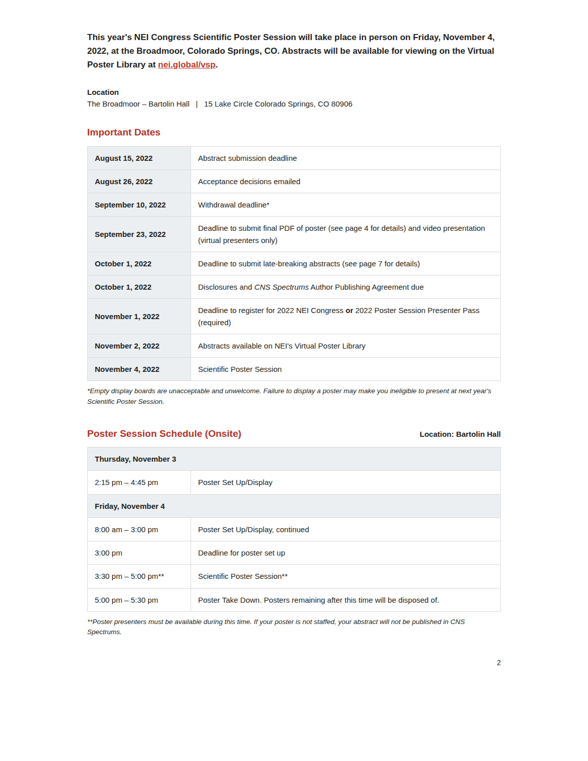This year's NEI Congress Scientific Poster Session will take place in person on Friday, November 4, 2022, at the Broadmoor, Colorado Springs, CO. Abstracts will be available for viewing on the Virtual Poster Library at nei.global/vsp.
Location
The Broadmoor – Bartolin Hall | 15 Lake Circle Colorado Springs, CO 80906
Important Dates
| August 15, 2022 | Abstract submission deadline |
| August 26, 2022 | Acceptance decisions emailed |
| September 10, 2022 | Withdrawal deadline* |
| September 23, 2022 | Deadline to submit final PDF of poster (see page 4 for details) and video presentation (virtual presenters only) |
| October 1, 2022 | Deadline to submit late-breaking abstracts (see page 7 for details) |
| October 1, 2022 | Disclosures and CNS Spectrums Author Publishing Agreement due |
| November 1, 2022 | Deadline to register for 2022 NEI Congress or 2022 Poster Session Presenter Pass (required) |
| November 2, 2022 | Abstracts available on NEI's Virtual Poster Library |
| November 4, 2022 | Scientific Poster Session |
*Empty display boards are unacceptable and unwelcome. Failure to display a poster may make you ineligible to present at next year's Scientific Poster Session.
Poster Session Schedule (Onsite)
Location: Bartolin Hall
| Thursday, November 3 |
| 2:15 pm – 4:45 pm | Poster Set Up/Display |
| Friday, November 4 |
| 8:00 am – 3:00 pm | Poster Set Up/Display, continued |
| 3:00 pm | Deadline for poster set up |
| 3:30 pm – 5:00 pm** | Scientific Poster Session** |
| 5:00 pm – 5:30 pm | Poster Take Down. Posters remaining after this time will be disposed of. |
**Poster presenters must be available during this time. If your poster is not staffed, your abstract will not be published in CNS Spectrums.
2